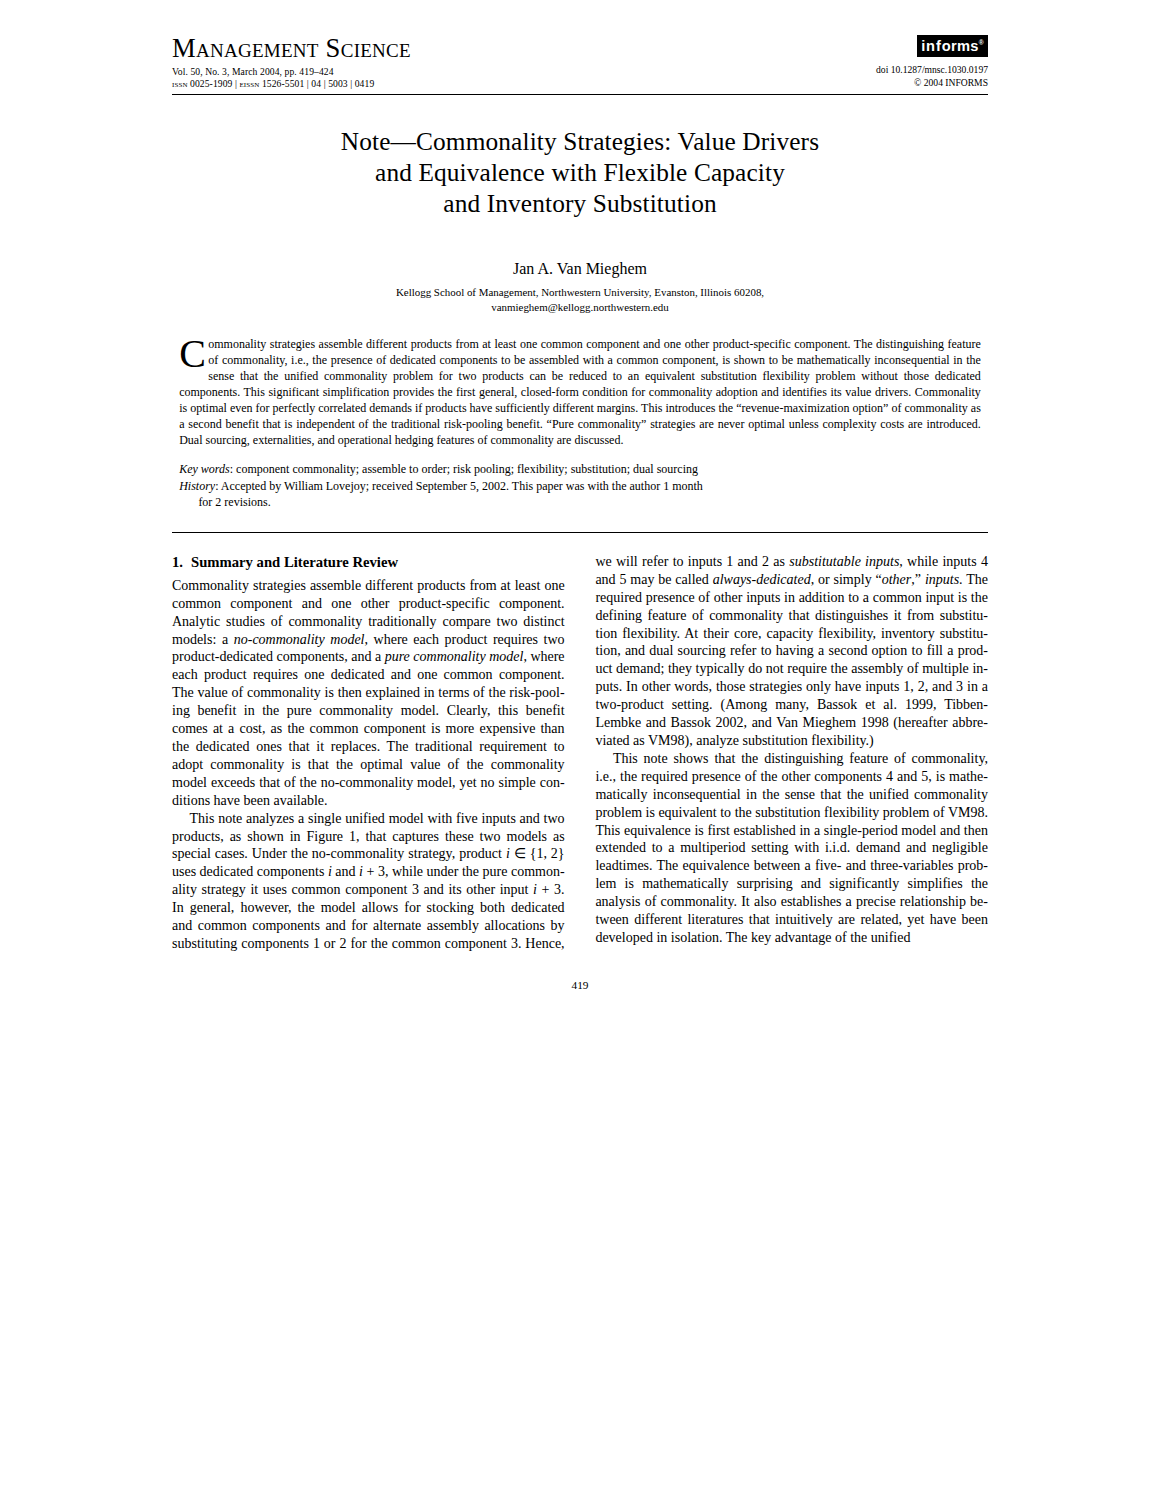Management Science
Vol. 50, No. 3, March 2004, pp. 419–424
issn 0025-1909 | eissn 1526-5501 | 04 | 5003 | 0419
informs®
doi 10.1287/mnsc.1030.0197
© 2004 INFORMS
Note—Commonality Strategies: Value Drivers
and Equivalence with Flexible Capacity
and Inventory Substitution
Jan A. Van Mieghem
Kellogg School of Management, Northwestern University, Evanston, Illinois 60208,
vanmieghem@kellogg.northwestern.edu
Commonality strategies assemble different products from at least one common component and one other product-specific component. The distinguishing feature of commonality, i.e., the presence of dedicated components to be assembled with a common component, is shown to be mathematically inconsequential in the sense that the unified commonality problem for two products can be reduced to an equivalent substitution flexibility problem without those dedicated components. This significant simplification provides the first general, closed-form condition for commonality adoption and identifies its value drivers. Commonality is optimal even for perfectly correlated demands if products have sufficiently different margins. This introduces the “revenue-maximization option” of commonality as a second benefit that is independent of the traditional risk-pooling benefit. “Pure commonality” strategies are never optimal unless complexity costs are introduced. Dual sourcing, externalities, and operational hedging features of commonality are discussed.
Key words: component commonality; assemble to order; risk pooling; flexibility; substitution; dual sourcing
History: Accepted by William Lovejoy; received September 5, 2002. This paper was with the author 1 month for 2 revisions.
1. Summary and Literature Review
Commonality strategies assemble different products from at least one common component and one other product-specific component. Analytic studies of commonality traditionally compare two distinct models: a no-commonality model, where each product requires two product-dedicated components, and a pure commonality model, where each product requires one dedicated and one common component. The value of commonality is then explained in terms of the risk-pooling benefit in the pure commonality model. Clearly, this benefit comes at a cost, as the common component is more expensive than the dedicated ones that it replaces. The traditional requirement to adopt commonality is that the optimal value of the commonality model exceeds that of the no-commonality model, yet no simple conditions have been available.
This note analyzes a single unified model with five inputs and two products, as shown in Figure 1, that captures these two models as special cases. Under the no-commonality strategy, product i ∈ {1, 2} uses dedicated components i and i + 3, while under the pure commonality strategy it uses common component 3 and its other input i + 3. In general, however, the model allows for stocking both dedicated and common components and for alternate assembly allocations by substituting components 1 or 2 for the common component 3. Hence, we will refer to inputs 1 and 2 as substitutable inputs, while inputs 4 and 5 may be called always-dedicated, or simply “other,” inputs. The required presence of other inputs in addition to a common input is the defining feature of commonality that distinguishes it from substitution flexibility. At their core, capacity flexibility, inventory substitution, and dual sourcing refer to having a second option to fill a product demand; they typically do not require the assembly of multiple inputs. In other words, those strategies only have inputs 1, 2, and 3 in a two-product setting. (Among many, Bassok et al. 1999, Tibben-Lembke and Bassok 2002, and Van Mieghem 1998 (hereafter abbreviated as VM98), analyze substitution flexibility.)
This note shows that the distinguishing feature of commonality, i.e., the required presence of the other components 4 and 5, is mathematically inconsequential in the sense that the unified commonality problem is equivalent to the substitution flexibility problem of VM98. This equivalence is first established in a single-period model and then extended to a multiperiod setting with i.i.d. demand and negligible leadtimes. The equivalence between a five- and three-variables problem is mathematically surprising and significantly simplifies the analysis of commonality. It also establishes a precise relationship between different literatures that intuitively are related, yet have been developed in isolation. The key advantage of the unified
419